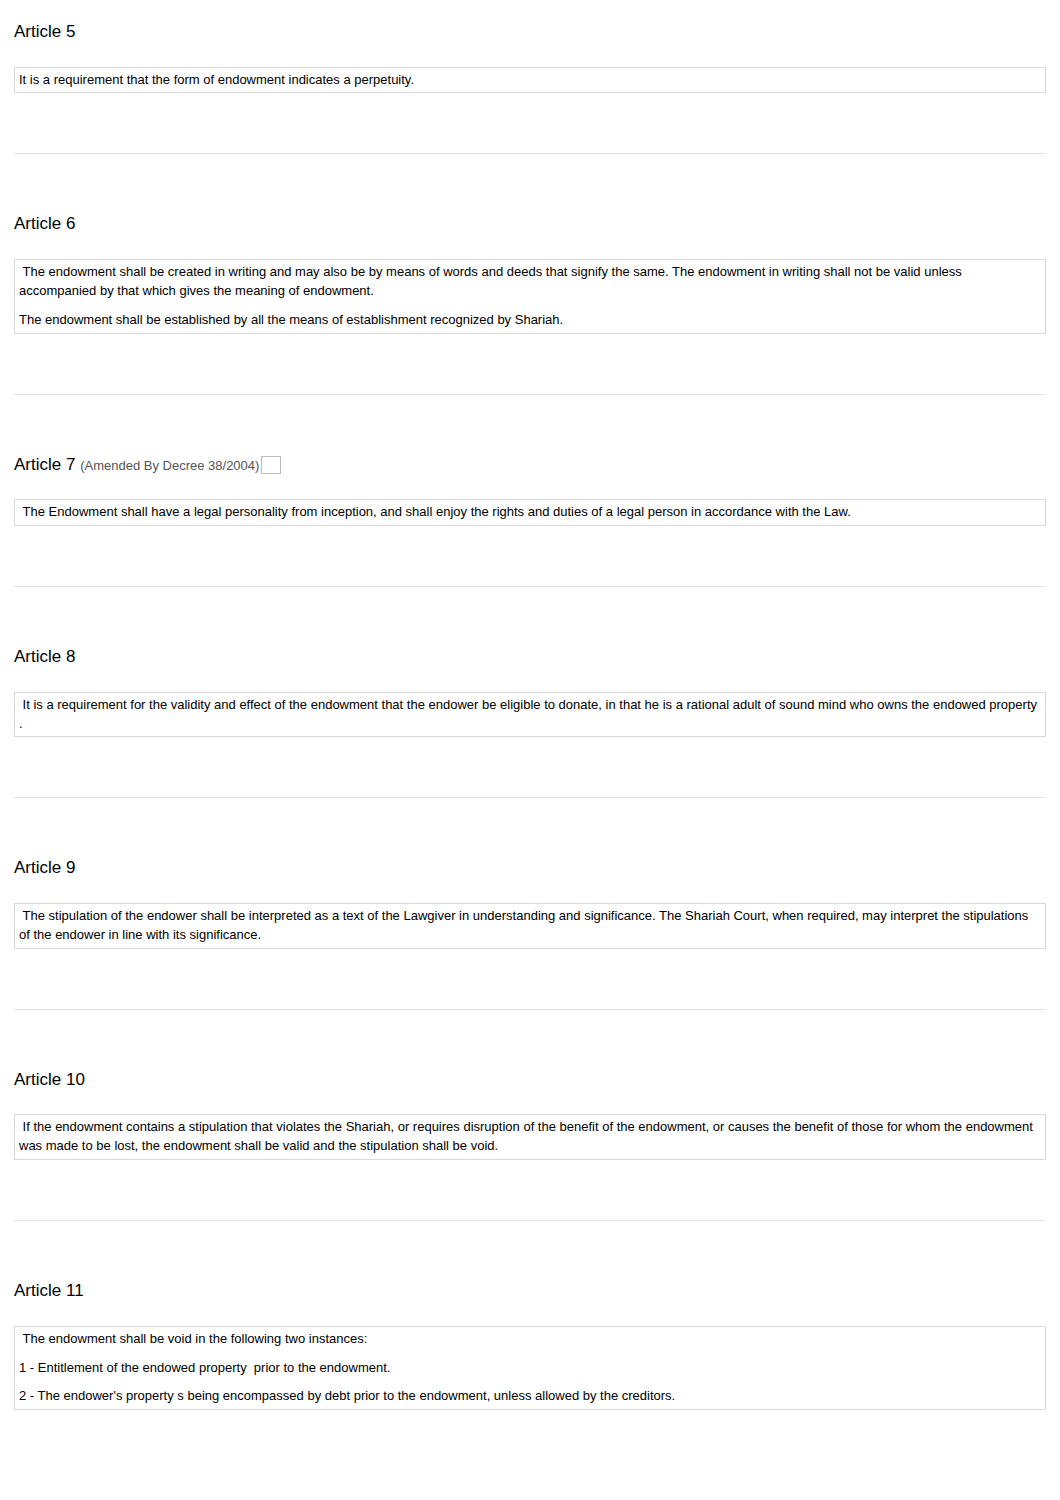Article 5
It is a requirement that the form of endowment indicates a perpetuity.
Article 6
The endowment shall be created in writing and may also be by means of words and deeds that signify the same. The endowment in writing shall not be valid unless accompanied by that which gives the meaning of endowment.
The endowment shall be established by all the means of establishment recognized by Shariah.
Article 7 (Amended By Decree 38/2004)
The Endowment shall have a legal personality from inception, and shall enjoy the rights and duties of a legal person in accordance with the Law.
Article 8
It is a requirement for the validity and effect of the endowment that the endower be eligible to donate, in that he is a rational adult of sound mind who owns the endowed property .
Article 9
The stipulation of the endower shall be interpreted as a text of the Lawgiver in understanding and significance. The Shariah Court, when required, may interpret the stipulations of the endower in line with its significance.
Article 10
If the endowment contains a stipulation that violates the Shariah, or requires disruption of the benefit of the endowment, or causes the benefit of those for whom the endowment was made to be lost, the endowment shall be valid and the stipulation shall be void.
Article 11
The endowment shall be void in the following two instances:
1 - Entitlement of the endowed property prior to the endowment.
2 - The endower's property s being encompassed by debt prior to the endowment, unless allowed by the creditors.